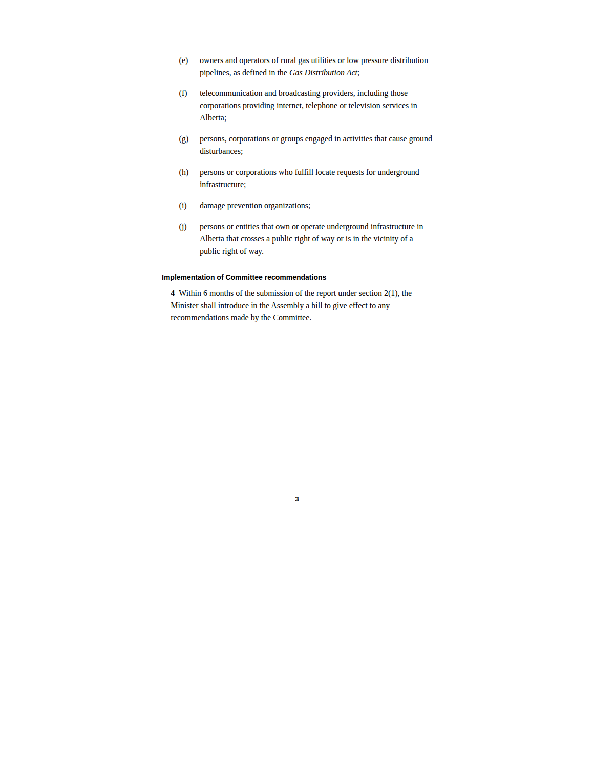(e) owners and operators of rural gas utilities or low pressure distribution pipelines, as defined in the Gas Distribution Act;
(f) telecommunication and broadcasting providers, including those corporations providing internet, telephone or television services in Alberta;
(g) persons, corporations or groups engaged in activities that cause ground disturbances;
(h) persons or corporations who fulfill locate requests for underground infrastructure;
(i) damage prevention organizations;
(j) persons or entities that own or operate underground infrastructure in Alberta that crosses a public right of way or is in the vicinity of a public right of way.
Implementation of Committee recommendations
4 Within 6 months of the submission of the report under section 2(1), the Minister shall introduce in the Assembly a bill to give effect to any recommendations made by the Committee.
3